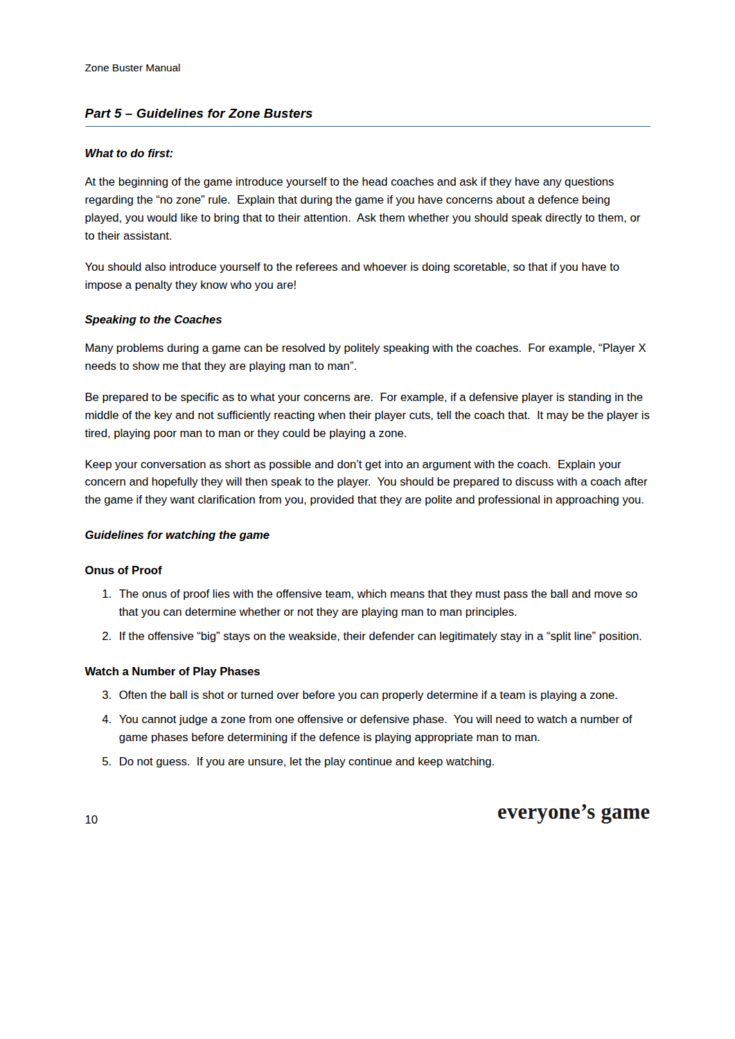Zone Buster Manual
Part 5 – Guidelines for Zone Busters
What to do first:
At the beginning of the game introduce yourself to the head coaches and ask if they have any questions regarding the “no zone” rule. Explain that during the game if you have concerns about a defence being played, you would like to bring that to their attention. Ask them whether you should speak directly to them, or to their assistant.
You should also introduce yourself to the referees and whoever is doing scoretable, so that if you have to impose a penalty they know who you are!
Speaking to the Coaches
Many problems during a game can be resolved by politely speaking with the coaches. For example, “Player X needs to show me that they are playing man to man”.
Be prepared to be specific as to what your concerns are. For example, if a defensive player is standing in the middle of the key and not sufficiently reacting when their player cuts, tell the coach that. It may be the player is tired, playing poor man to man or they could be playing a zone.
Keep your conversation as short as possible and don’t get into an argument with the coach. Explain your concern and hopefully they will then speak to the player. You should be prepared to discuss with a coach after the game if they want clarification from you, provided that they are polite and professional in approaching you.
Guidelines for watching the game
Onus of Proof
The onus of proof lies with the offensive team, which means that they must pass the ball and move so that you can determine whether or not they are playing man to man principles.
If the offensive “big” stays on the weakside, their defender can legitimately stay in a “split line” position.
Watch a Number of Play Phases
Often the ball is shot or turned over before you can properly determine if a team is playing a zone.
You cannot judge a zone from one offensive or defensive phase. You will need to watch a number of game phases before determining if the defence is playing appropriate man to man.
Do not guess. If you are unsure, let the play continue and keep watching.
10 everyone’s game